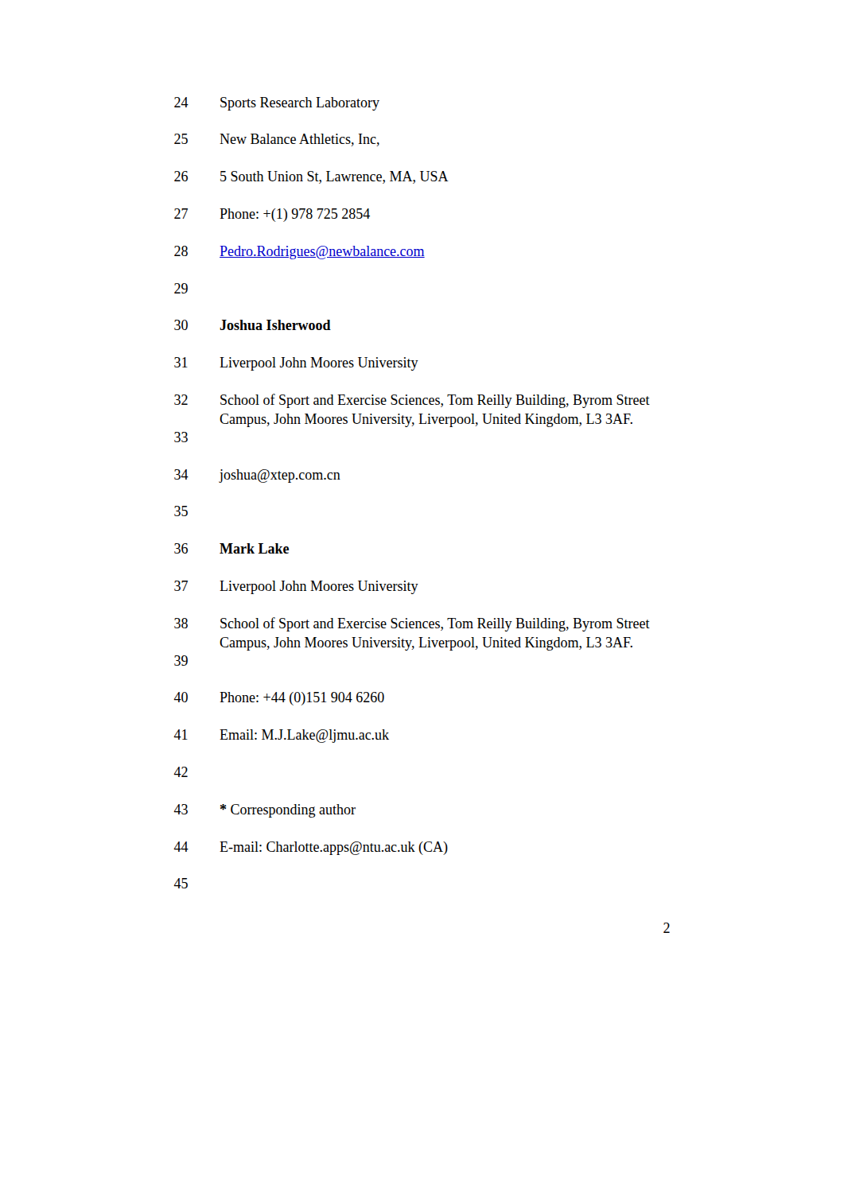24
Sports Research Laboratory
25
New Balance Athletics, Inc,
26
5 South Union St, Lawrence, MA, USA
27
Phone: +(1) 978 725 2854
28
Pedro.Rodrigues@newbalance.com
29
30
Joshua Isherwood
31
Liverpool John Moores University
32
33
School of Sport and Exercise Sciences, Tom Reilly Building, Byrom Street Campus, John Moores University, Liverpool, United Kingdom, L3 3AF.
34
joshua@xtep.com.cn
35
36
Mark Lake
37
Liverpool John Moores University
38
39
School of Sport and Exercise Sciences, Tom Reilly Building, Byrom Street Campus, John Moores University, Liverpool, United Kingdom, L3 3AF.
40
Phone: +44 (0)151 904 6260
41
Email: M.J.Lake@ljmu.ac.uk
42
43
* Corresponding author
44
E-mail: Charlotte.apps@ntu.ac.uk (CA)
45
2